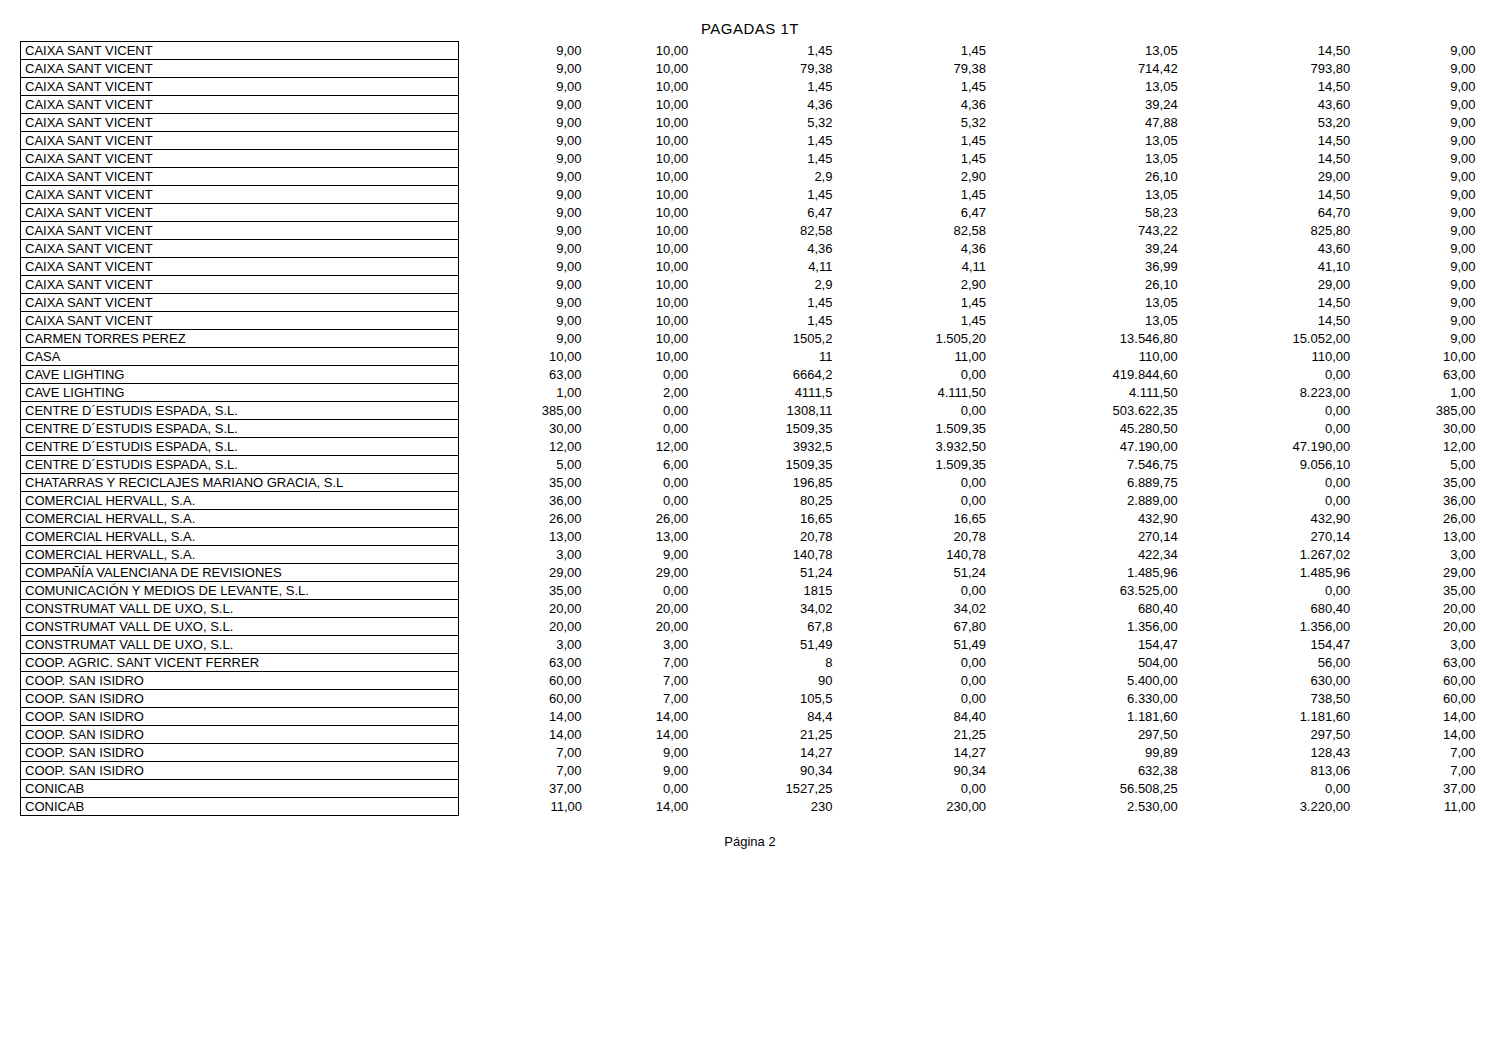PAGADAS 1T
| CAIXA SANT VICENT | 9,00 | 10,00 | 1,45 | 1,45 | 13,05 | 14,50 | 9,00 |
| CAIXA SANT VICENT | 9,00 | 10,00 | 79,38 | 79,38 | 714,42 | 793,80 | 9,00 |
| CAIXA SANT VICENT | 9,00 | 10,00 | 1,45 | 1,45 | 13,05 | 14,50 | 9,00 |
| CAIXA SANT VICENT | 9,00 | 10,00 | 4,36 | 4,36 | 39,24 | 43,60 | 9,00 |
| CAIXA SANT VICENT | 9,00 | 10,00 | 5,32 | 5,32 | 47,88 | 53,20 | 9,00 |
| CAIXA SANT VICENT | 9,00 | 10,00 | 1,45 | 1,45 | 13,05 | 14,50 | 9,00 |
| CAIXA SANT VICENT | 9,00 | 10,00 | 1,45 | 1,45 | 13,05 | 14,50 | 9,00 |
| CAIXA SANT VICENT | 9,00 | 10,00 | 2,9 | 2,90 | 26,10 | 29,00 | 9,00 |
| CAIXA SANT VICENT | 9,00 | 10,00 | 1,45 | 1,45 | 13,05 | 14,50 | 9,00 |
| CAIXA SANT VICENT | 9,00 | 10,00 | 6,47 | 6,47 | 58,23 | 64,70 | 9,00 |
| CAIXA SANT VICENT | 9,00 | 10,00 | 82,58 | 82,58 | 743,22 | 825,80 | 9,00 |
| CAIXA SANT VICENT | 9,00 | 10,00 | 4,36 | 4,36 | 39,24 | 43,60 | 9,00 |
| CAIXA SANT VICENT | 9,00 | 10,00 | 4,11 | 4,11 | 36,99 | 41,10 | 9,00 |
| CAIXA SANT VICENT | 9,00 | 10,00 | 2,9 | 2,90 | 26,10 | 29,00 | 9,00 |
| CAIXA SANT VICENT | 9,00 | 10,00 | 1,45 | 1,45 | 13,05 | 14,50 | 9,00 |
| CAIXA SANT VICENT | 9,00 | 10,00 | 1,45 | 1,45 | 13,05 | 14,50 | 9,00 |
| CARMEN TORRES PEREZ | 9,00 | 10,00 | 1505,2 | 1.505,20 | 13.546,80 | 15.052,00 | 9,00 |
| CASA | 10,00 | 10,00 | 11 | 11,00 | 110,00 | 110,00 | 10,00 |
| CAVE LIGHTING | 63,00 | 0,00 | 6664,2 | 0,00 | 419.844,60 | 0,00 | 63,00 |
| CAVE LIGHTING | 1,00 | 2,00 | 4111,5 | 4.111,50 | 4.111,50 | 8.223,00 | 1,00 |
| CENTRE D´ESTUDIS ESPADA, S.L. | 385,00 | 0,00 | 1308,11 | 0,00 | 503.622,35 | 0,00 | 385,00 |
| CENTRE D´ESTUDIS ESPADA, S.L. | 30,00 | 0,00 | 1509,35 | 1.509,35 | 45.280,50 | 0,00 | 30,00 |
| CENTRE D´ESTUDIS ESPADA, S.L. | 12,00 | 12,00 | 3932,5 | 3.932,50 | 47.190,00 | 47.190,00 | 12,00 |
| CENTRE D´ESTUDIS ESPADA, S.L. | 5,00 | 6,00 | 1509,35 | 1.509,35 | 7.546,75 | 9.056,10 | 5,00 |
| CHATARRAS Y RECICLAJES MARIANO GRACIA, S.L | 35,00 | 0,00 | 196,85 | 0,00 | 6.889,75 | 0,00 | 35,00 |
| COMERCIAL HERVALL, S.A. | 36,00 | 0,00 | 80,25 | 0,00 | 2.889,00 | 0,00 | 36,00 |
| COMERCIAL HERVALL, S.A. | 26,00 | 26,00 | 16,65 | 16,65 | 432,90 | 432,90 | 26,00 |
| COMERCIAL HERVALL, S.A. | 13,00 | 13,00 | 20,78 | 20,78 | 270,14 | 270,14 | 13,00 |
| COMERCIAL HERVALL, S.A. | 3,00 | 9,00 | 140,78 | 140,78 | 422,34 | 1.267,02 | 3,00 |
| COMPAÑÍA VALENCIANA DE REVISIONES | 29,00 | 29,00 | 51,24 | 51,24 | 1.485,96 | 1.485,96 | 29,00 |
| COMUNICACIÓN Y MEDIOS DE LEVANTE, S.L. | 35,00 | 0,00 | 1815 | 0,00 | 63.525,00 | 0,00 | 35,00 |
| CONSTRUMAT VALL DE UXO, S.L. | 20,00 | 20,00 | 34,02 | 34,02 | 680,40 | 680,40 | 20,00 |
| CONSTRUMAT VALL DE UXO, S.L. | 20,00 | 20,00 | 67,8 | 67,80 | 1.356,00 | 1.356,00 | 20,00 |
| CONSTRUMAT VALL DE UXO, S.L. | 3,00 | 3,00 | 51,49 | 51,49 | 154,47 | 154,47 | 3,00 |
| COOP. AGRIC. SANT VICENT FERRER | 63,00 | 7,00 | 8 | 0,00 | 504,00 | 56,00 | 63,00 |
| COOP. SAN ISIDRO | 60,00 | 7,00 | 90 | 0,00 | 5.400,00 | 630,00 | 60,00 |
| COOP. SAN ISIDRO | 60,00 | 7,00 | 105,5 | 0,00 | 6.330,00 | 738,50 | 60,00 |
| COOP. SAN ISIDRO | 14,00 | 14,00 | 84,4 | 84,40 | 1.181,60 | 1.181,60 | 14,00 |
| COOP. SAN ISIDRO | 14,00 | 14,00 | 21,25 | 21,25 | 297,50 | 297,50 | 14,00 |
| COOP. SAN ISIDRO | 7,00 | 9,00 | 14,27 | 14,27 | 99,89 | 128,43 | 7,00 |
| COOP. SAN ISIDRO | 7,00 | 9,00 | 90,34 | 90,34 | 632,38 | 813,06 | 7,00 |
| CONICAB | 37,00 | 0,00 | 1527,25 | 0,00 | 56.508,25 | 0,00 | 37,00 |
| CONICAB | 11,00 | 14,00 | 230 | 230,00 | 2.530,00 | 3.220,00 | 11,00 |
Página 2